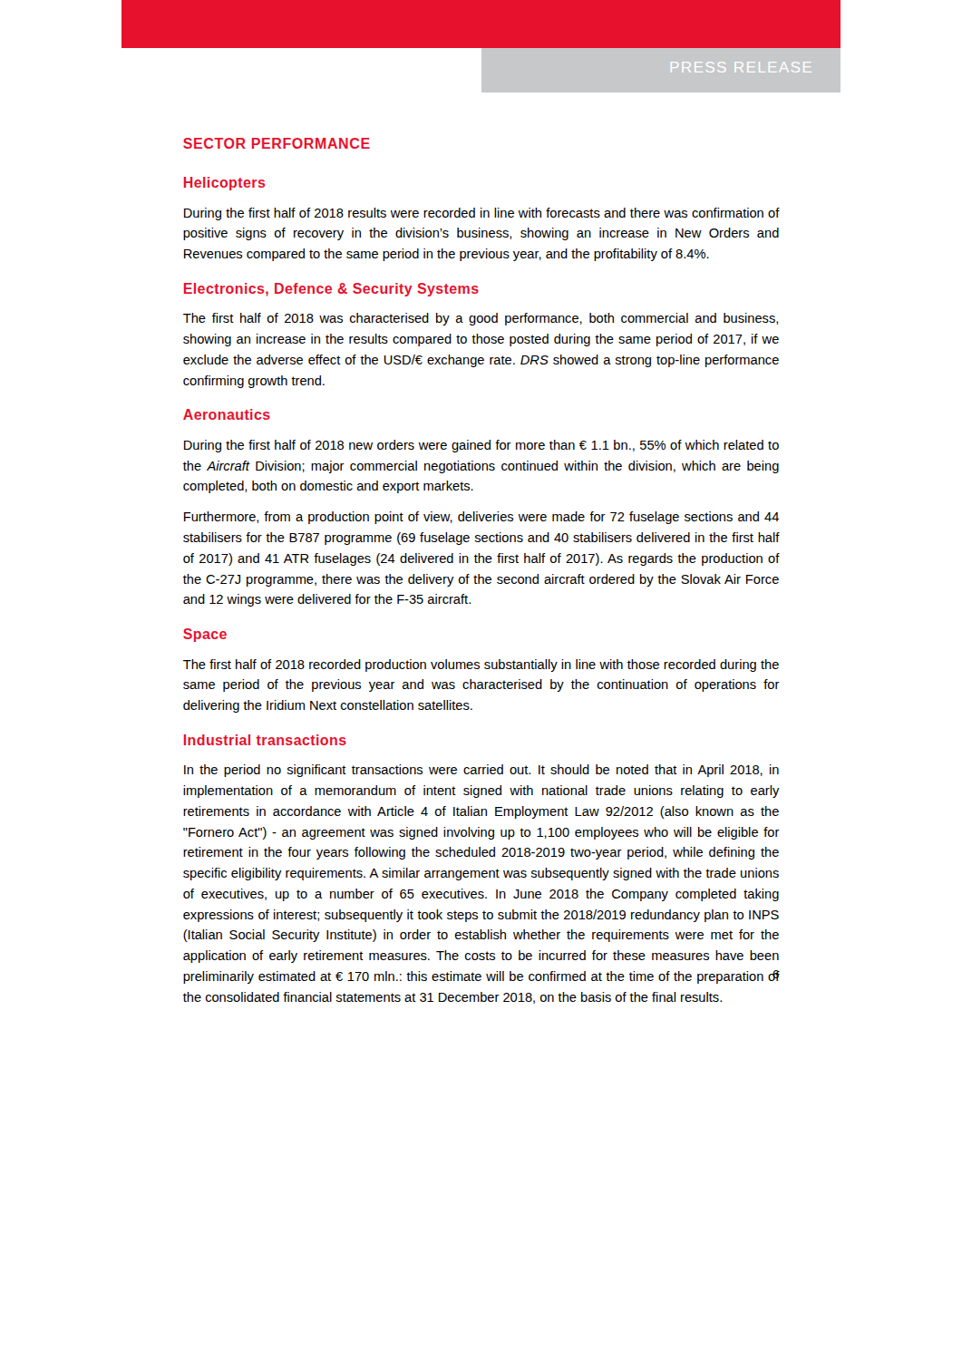PRESS RELEASE
SECTOR PERFORMANCE
Helicopters
During the first half of 2018 results were recorded in line with forecasts and there was confirmation of positive signs of recovery in the division’s business, showing an increase in New Orders and Revenues compared to the same period in the previous year, and the profitability of 8.4%.
Electronics, Defence & Security Systems
The first half of 2018 was characterised by a good performance, both commercial and business, showing an increase in the results compared to those posted during the same period of 2017, if we exclude the adverse effect of the USD/€ exchange rate. DRS showed a strong top-line performance confirming growth trend.
Aeronautics
During the first half of 2018 new orders were gained for more than € 1.1 bn., 55% of which related to the Aircraft Division; major commercial negotiations continued within the division, which are being completed, both on domestic and export markets.
Furthermore, from a production point of view, deliveries were made for 72 fuselage sections and 44 stabilisers for the B787 programme (69 fuselage sections and 40 stabilisers delivered in the first half of 2017) and 41 ATR fuselages (24 delivered in the first half of 2017). As regards the production of the C-27J programme, there was the delivery of the second aircraft ordered by the Slovak Air Force and 12 wings were delivered for the F-35 aircraft.
Space
The first half of 2018 recorded production volumes substantially in line with those recorded during the same period of the previous year and was characterised by the continuation of operations for delivering the Iridium Next constellation satellites.
Industrial transactions
In the period no significant transactions were carried out. It should be noted that in April 2018, in implementation of a memorandum of intent signed with national trade unions relating to early retirements in accordance with Article 4 of Italian Employment Law 92/2012 (also known as the "Fornero Act") - an agreement was signed involving up to 1,100 employees who will be eligible for retirement in the four years following the scheduled 2018-2019 two-year period, while defining the specific eligibility requirements. A similar arrangement was subsequently signed with the trade unions of executives, up to a number of 65 executives. In June 2018 the Company completed taking expressions of interest; subsequently it took steps to submit the 2018/2019 redundancy plan to INPS (Italian Social Security Institute) in order to establish whether the requirements were met for the application of early retirement measures. The costs to be incurred for these measures have been preliminarily estimated at € 170 mln.: this estimate will be confirmed at the time of the preparation of the consolidated financial statements at 31 December 2018, on the basis of the final results.
6